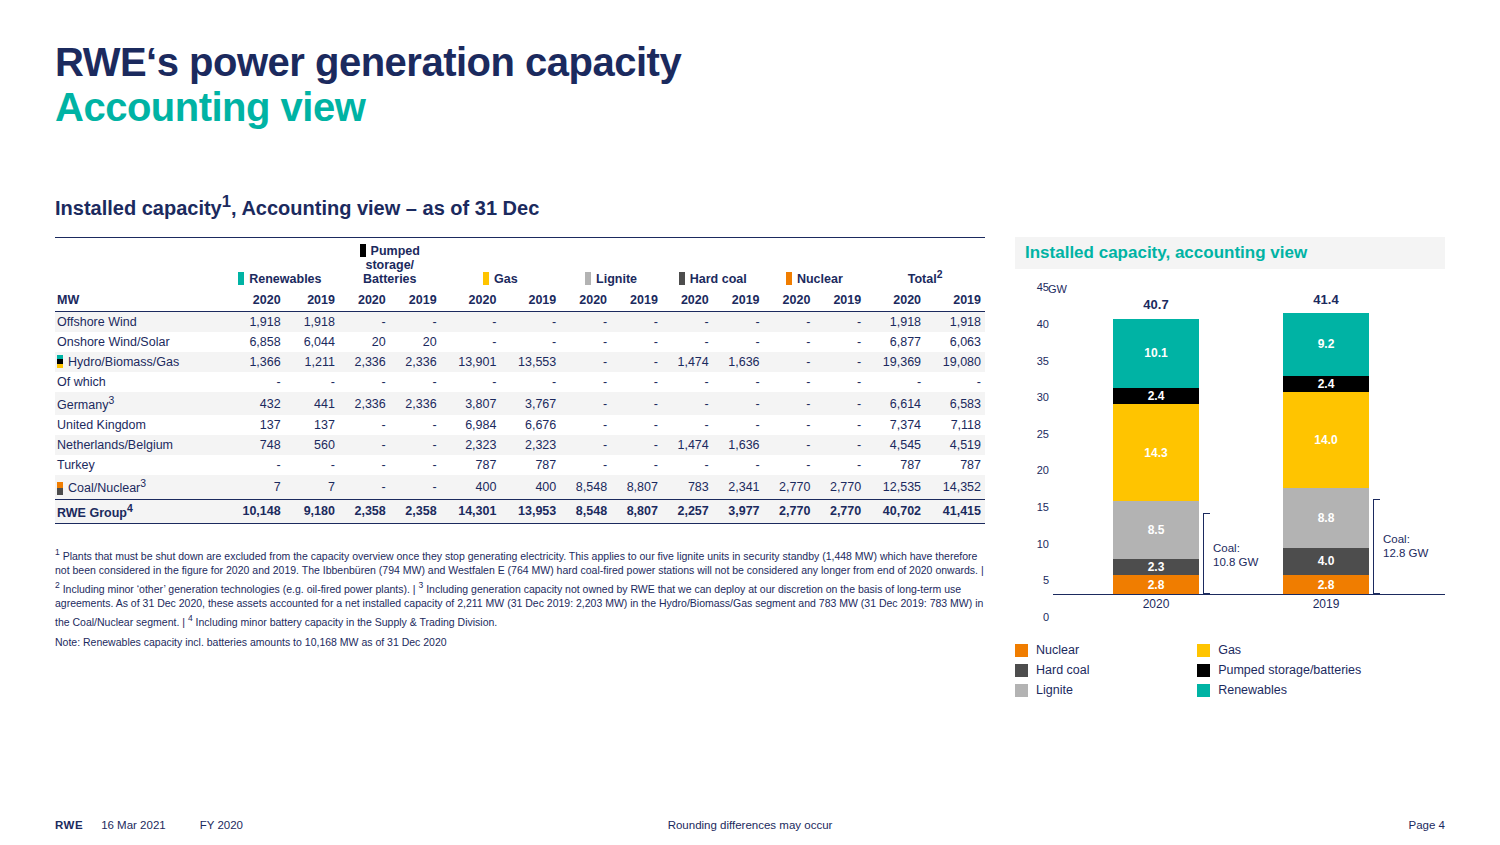RWE‘s power generation capacity Accounting view
Installed capacity1, Accounting view – as of 31 Dec
| | Renewables | Pumped storage/ Batteries | Gas | Lignite | Hard coal | Nuclear | Total 2 |
| --- | --- | --- | --- | --- | --- | --- | --- |
| MW | 2020 | 2019 | 2020 | 2019 | 2020 | 2019 | 2020 | 2019 | 2020 | 2019 | 2020 | 2019 | 2020 | 2019 |
| Offshore Wind | 1,918 | 1,918 | - | - | - | - | - | - | - | - | - | - | 1,918 | 1,918 |
| Onshore Wind/Solar | 6,858 | 6,044 | 20 | 20 | - | - | - | - | - | - | - | - | 6,877 | 6,063 |
| Hydro/Biomass/Gas | 1,366 | 1,211 | 2,336 | 2,336 | 13,901 | 13,553 | - | - | 1,474 | 1,636 | - | - | 19,369 | 19,080 |
| Of which | - | - | - | - | - | - | - | - | - | - | - | - | - | - |
| Germany 3 | 432 | 441 | 2,336 | 2,336 | 3,807 | 3,767 | - | - | - | - | - | - | 6,614 | 6,583 |
| United Kingdom | 137 | 137 | - | - | 6,984 | 6,676 | - | - | - | - | - | - | 7,374 | 7,118 |
| Netherlands/Belgium | 748 | 560 | - | - | 2,323 | 2,323 | - | - | 1,474 | 1,636 | - | - | 4,545 | 4,519 |
| Turkey | - | - | - | - | 787 | 787 | - | - | - | - | - | - | 787 | 787 |
| Coal/Nuclear 3 | 7 | 7 | - | - | 400 | 400 | 8,548 | 8,807 | 783 | 2,341 | 2,770 | 2,770 | 12,535 | 14,352 |
| RWE Group 4 | 10,148 | 9,180 | 2,358 | 2,358 | 14,301 | 13,953 | 8,548 | 8,807 | 2,257 | 3,977 | 2,770 | 2,770 | 40,702 | 41,415 |
1 Plants that must be shut down are excluded from the capacity overview once they stop generating electricity. This applies to our five lignite units in security standby (1,448 MW) which have therefore not been considered in the figure for 2020 and 2019. The Ibbenbüren (794 MW) and Westfalen E (764 MW) hard coal-fired power stations will not be considered any longer from end of 2020 onwards. | 2 Including minor ‘other’ generation technologies (e.g. oil-fired power plants). | 3 Including generation capacity not owned by RWE that we can deploy at our discretion on the basis of long-term use agreements. As of 31 Dec 2020, these assets accounted for a net installed capacity of 2,211 MW (31 Dec 2019: 2,203 MW) in the Hydro/Biomass/Gas segment and 783 MW (31 Dec 2019: 783 MW) in the Coal/Nuclear segment. | 4 Including minor battery capacity in the Supply & Trading Division.
Note: Renewables capacity incl. batteries amounts to 10,168 MW as of 31 Dec 2020
Installed capacity, accounting view
GW 45 40 35 30 25 20 15 10 5 0
2.8
2.3
8.5
14.3
2.4
10.1
40.7
2.8
4.0
8.8
14.0
2.4
9.2
41.4
Coal:
10.8 GW
Coal:
12.8 GW
2020 2019
Nuclear
Gas
Hard coal
Pumped storage/batteries
Lignite
Renewables
RWE 16 Mar 2021 FY 2020 Rounding differences may occur Page 4